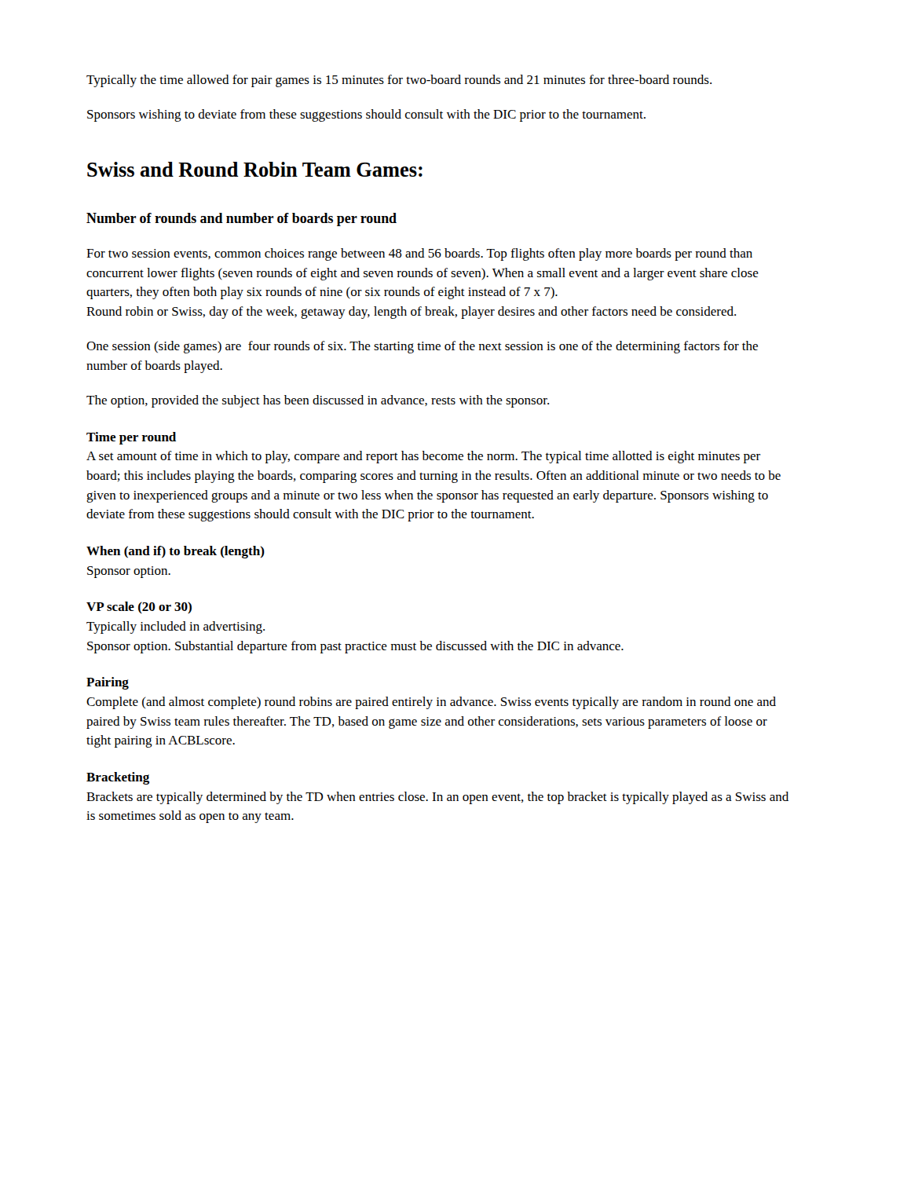Typically the time allowed for pair games is 15 minutes for two-board rounds and 21 minutes for three-board rounds.
Sponsors wishing to deviate from these suggestions should consult with the DIC prior to the tournament.
Swiss and Round Robin Team Games:
Number of rounds and number of boards per round
For two session events, common choices range between 48 and 56 boards. Top flights often play more boards per round than concurrent lower flights (seven rounds of eight and seven rounds of seven). When a small event and a larger event share close quarters, they often both play six rounds of nine (or six rounds of eight instead of 7 x 7).
Round robin or Swiss, day of the week, getaway day, length of break, player desires and other factors need be considered.
One session (side games) are four rounds of six. The starting time of the next session is one of the determining factors for the number of boards played.
The option, provided the subject has been discussed in advance, rests with the sponsor.
Time per round
A set amount of time in which to play, compare and report has become the norm. The typical time allotted is eight minutes per board; this includes playing the boards, comparing scores and turning in the results. Often an additional minute or two needs to be given to inexperienced groups and a minute or two less when the sponsor has requested an early departure. Sponsors wishing to deviate from these suggestions should consult with the DIC prior to the tournament.
When (and if) to break (length)
Sponsor option.
VP scale (20 or 30)
Typically included in advertising.
Sponsor option. Substantial departure from past practice must be discussed with the DIC in advance.
Pairing
Complete (and almost complete) round robins are paired entirely in advance. Swiss events typically are random in round one and paired by Swiss team rules thereafter. The TD, based on game size and other considerations, sets various parameters of loose or tight pairing in ACBLscore.
Bracketing
Brackets are typically determined by the TD when entries close. In an open event, the top bracket is typically played as a Swiss and is sometimes sold as open to any team.